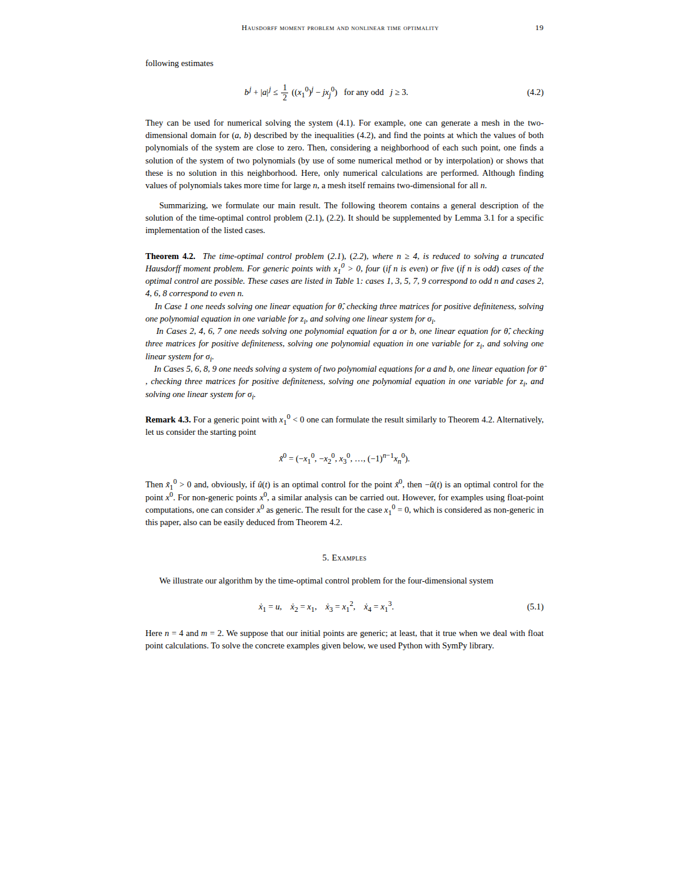Hausdorff moment problem and nonlinear time optimality 19
following estimates
b j + |a| j ≤ 12 ((x10)j − jxj0) for any odd j ≥ 3. (4.2)
They can be used for numerical solving the system (4.1). For example, one can generate a mesh in the two-dimensional domain for (a, b) described by the inequalities (4.2), and find the points at which the values of both polynomials of the system are close to zero. Then, considering a neighborhood of each such point, one finds a solution of the system of two polynomials (by use of some numerical method or by interpolation) or shows that these is no solution in this neighborhood. Here, only numerical calculations are performed. Although finding values of polynomials takes more time for large n, a mesh itself remains two-dimensional for all n.
Summarizing, we formulate our main result. The following theorem contains a general description of the solution of the time-optimal control problem (2.1), (2.2). It should be supplemented by Lemma 3.1 for a specific implementation of the listed cases.
Theorem 4.2. The time-optimal control problem (2.1), (2.2), where n ≥ 4, is reduced to solving a truncated Hausdorff moment problem. For generic points with x10 > 0, four (if n is even) or five (if n is odd) cases of the optimal control are possible. These cases are listed in Table 1: cases 1, 3, 5, 7, 9 correspond to odd n and cases 2, 4, 6, 8 correspond to even n.
In Case 1 one needs solving one linear equation for θ̂, checking three matrices for positive definiteness, solving one polynomial equation in one variable for zi, and solving one linear system for σi.
In Cases 2, 4, 6, 7 one needs solving one polynomial equation for a or b, one linear equation for θ̂, checking three matrices for positive definiteness, solving one polynomial equation in one variable for zi, and solving one linear system for σi.
In Cases 5, 6, 8, 9 one needs solving a system of two polynomial equations for a and b, one linear equation for θ̂, checking three matrices for positive definiteness, solving one polynomial equation in one variable for zi, and solving one linear system for σi.
Remark 4.3. For a generic point with x10 < 0 one can formulate the result similarly to Theorem 4.2. Alternatively, let us consider the starting point
x̃0 = (−x10, −x20, x30, …, (−1)n−1xn0).
Then x̃10 > 0 and, obviously, if û(t) is an optimal control for the point x̃0, then −û(t) is an optimal control for the point x0. For non-generic points x0, a similar analysis can be carried out. However, for examples using float-point computations, one can consider x0 as generic. The result for the case x10 = 0, which is considered as non-generic in this paper, also can be easily deduced from Theorem 4.2.
5. Examples
We illustrate our algorithm by the time-optimal control problem for the four-dimensional system
ẋ1 = u, ẋ2 = x1, ẋ3 = x12, ẋ4 = x13. (5.1)
Here n = 4 and m = 2. We suppose that our initial points are generic; at least, that it true when we deal with float point calculations. To solve the concrete examples given below, we used Python with SymPy library.